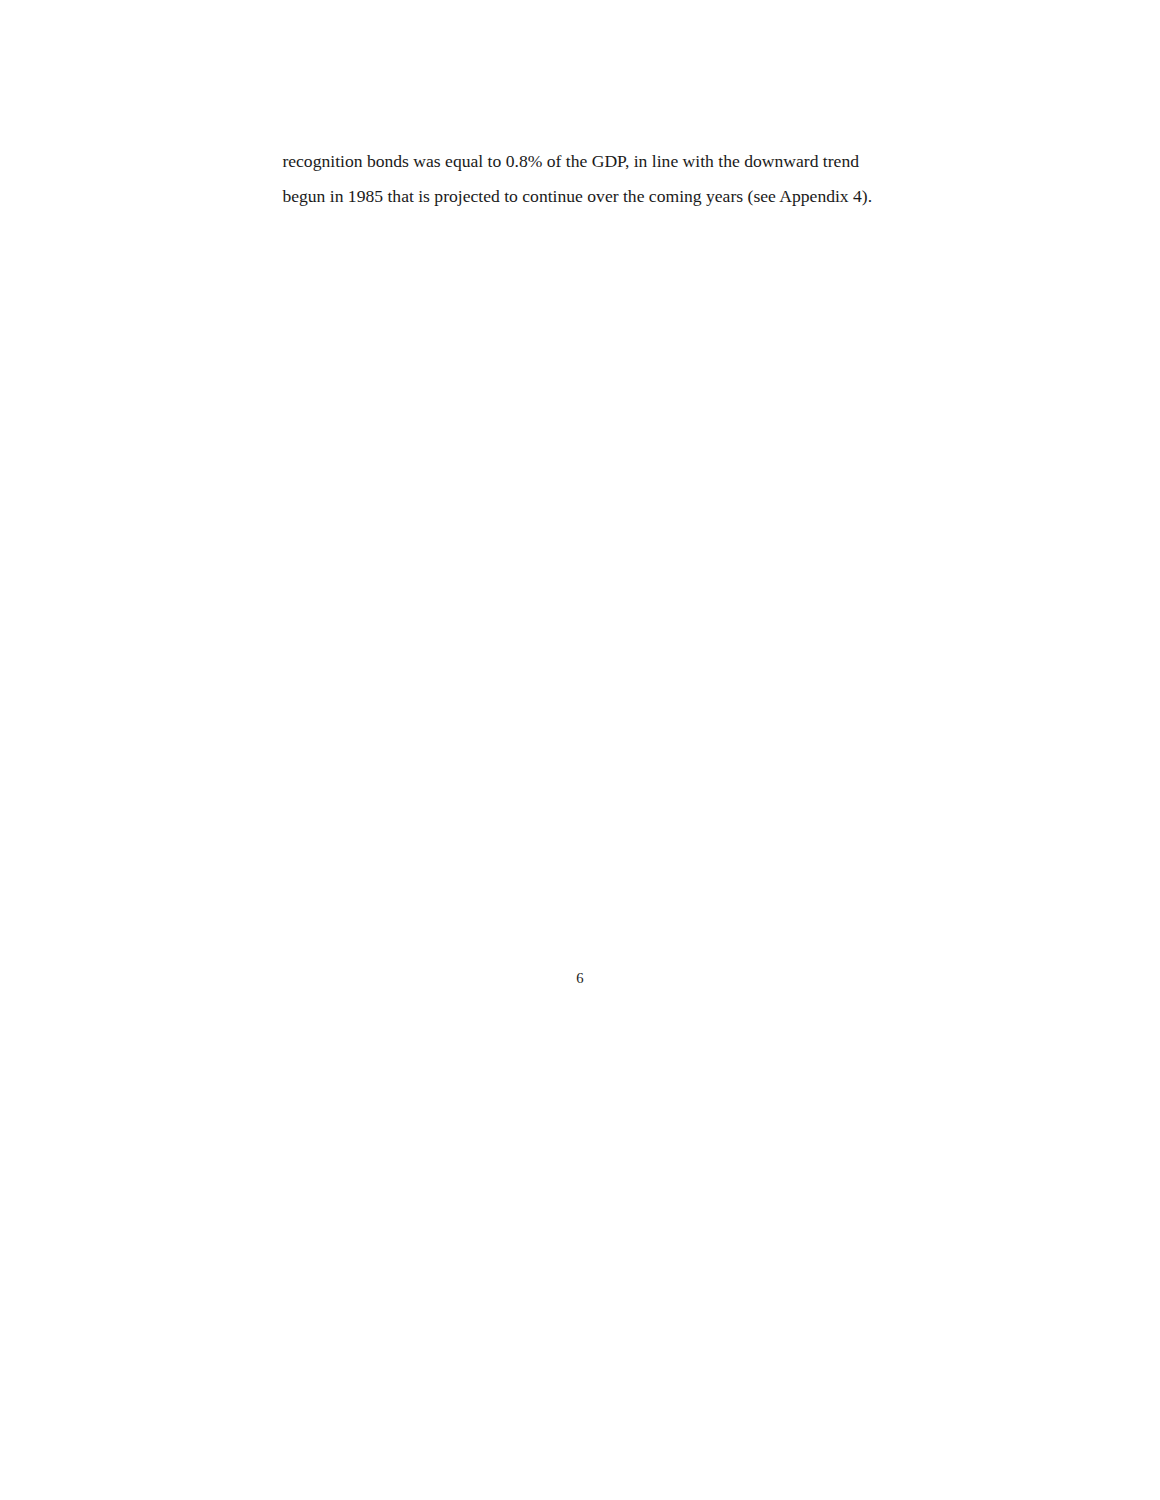recognition bonds was equal to 0.8% of the GDP, in line with the downward trend begun in 1985 that is projected to continue over the coming years (see Appendix 4).
6